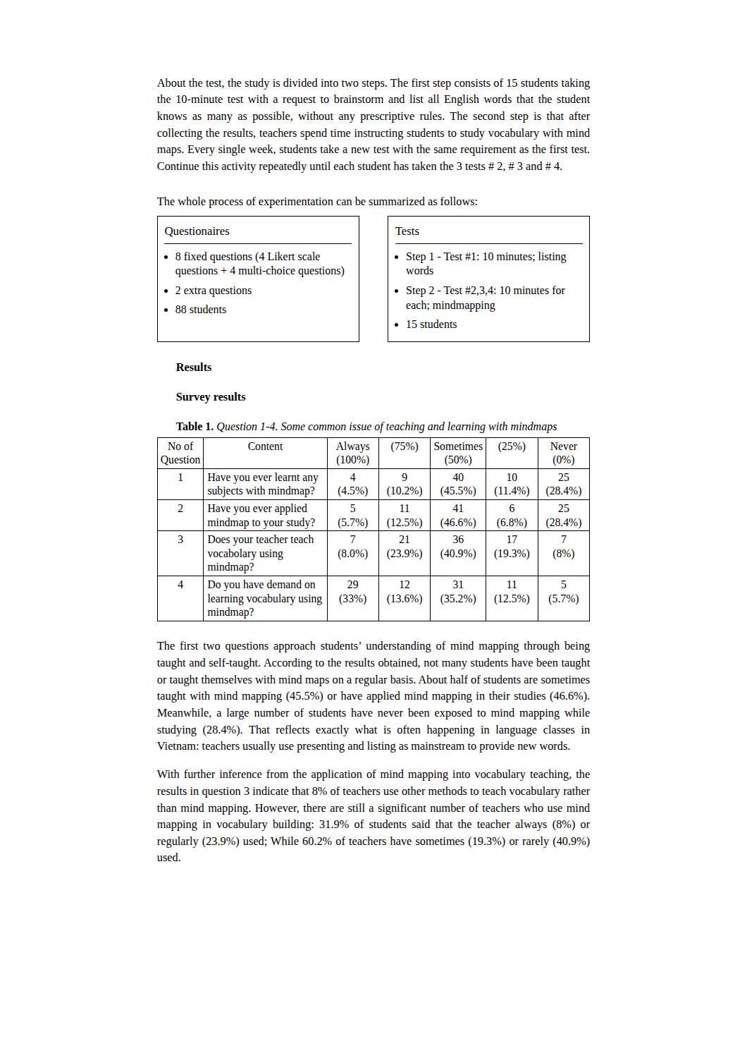About the test, the study is divided into two steps. The first step consists of 15 students taking the 10-minute test with a request to brainstorm and list all English words that the student knows as many as possible, without any prescriptive rules. The second step is that after collecting the results, teachers spend time instructing students to study vocabulary with mind maps. Every single week, students take a new test with the same requirement as the first test. Continue this activity repeatedly until each student has taken the 3 tests # 2, # 3 and # 4.
The whole process of experimentation can be summarized as follows:
Questionaires
8 fixed questions (4 Likert scale questions + 4 multi-choice questions)
2 extra questions
88 students
Tests
Step 1 - Test #1: 10 minutes; listing words
Step 2 - Test #2,3,4: 10 minutes for each; mindmapping
15 students
Results
Survey results
Table 1. Question 1-4. Some common issue of teaching and learning with mindmaps
| No of Question | Content | Always (100%) | (75%) | Sometimes (50%) | (25%) | Never (0%) |
| --- | --- | --- | --- | --- | --- | --- |
| 1 | Have you ever learnt any subjects with mindmap? | 4 (4.5%) | 9 (10.2%) | 40 (45.5%) | 10 (11.4%) | 25 (28.4%) |
| 2 | Have you ever applied mindmap to your study? | 5 (5.7%) | 11 (12.5%) | 41 (46.6%) | 6 (6.8%) | 25 (28.4%) |
| 3 | Does your teacher teach vocabolary using mindmap? | 7 (8.0%) | 21 (23.9%) | 36 (40.9%) | 17 (19.3%) | 7 (8%) |
| 4 | Do you have demand on learning vocabulary using mindmap? | 29 (33%) | 12 (13.6%) | 31 (35.2%) | 11 (12.5%) | 5 (5.7%) |
The first two questions approach students’ understanding of mind mapping through being taught and self-taught. According to the results obtained, not many students have been taught or taught themselves with mind maps on a regular basis. About half of students are sometimes taught with mind mapping (45.5%) or have applied mind mapping in their studies (46.6%). Meanwhile, a large number of students have never been exposed to mind mapping while studying (28.4%). That reflects exactly what is often happening in language classes in Vietnam: teachers usually use presenting and listing as mainstream to provide new words.
With further inference from the application of mind mapping into vocabulary teaching, the results in question 3 indicate that 8% of teachers use other methods to teach vocabulary rather than mind mapping. However, there are still a significant number of teachers who use mind mapping in vocabulary building: 31.9% of students said that the teacher always (8%) or regularly (23.9%) used; While 60.2% of teachers have sometimes (19.3%) or rarely (40.9%) used.